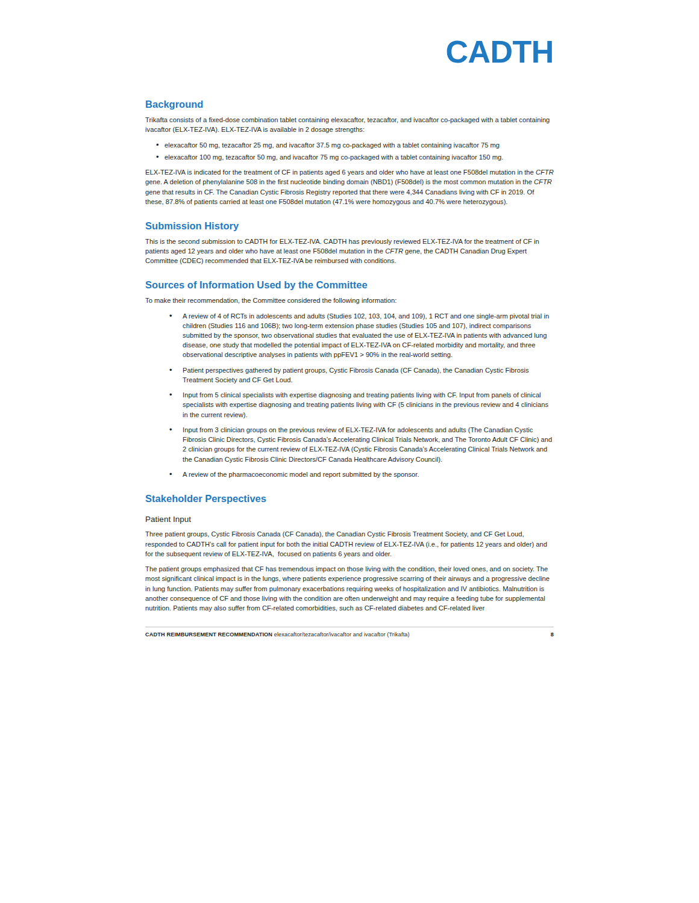CADTH
Background
Trikafta consists of a fixed-dose combination tablet containing elexacaftor, tezacaftor, and ivacaftor co-packaged with a tablet containing ivacaftor (ELX-TEZ-IVA). ELX-TEZ-IVA is available in 2 dosage strengths:
elexacaftor 50 mg, tezacaftor 25 mg, and ivacaftor 37.5 mg co-packaged with a tablet containing ivacaftor 75 mg
elexacaftor 100 mg, tezacaftor 50 mg, and ivacaftor 75 mg co-packaged with a tablet containing ivacaftor 150 mg.
ELX-TEZ-IVA is indicated for the treatment of CF in patients aged 6 years and older who have at least one F508del mutation in the CFTR gene. A deletion of phenylalanine 508 in the first nucleotide binding domain (NBD1) (F508del) is the most common mutation in the CFTR gene that results in CF. The Canadian Cystic Fibrosis Registry reported that there were 4,344 Canadians living with CF in 2019. Of these, 87.8% of patients carried at least one F508del mutation (47.1% were homozygous and 40.7% were heterozygous).
Submission History
This is the second submission to CADTH for ELX-TEZ-IVA. CADTH has previously reviewed ELX-TEZ-IVA for the treatment of CF in patients aged 12 years and older who have at least one F508del mutation in the CFTR gene, the CADTH Canadian Drug Expert Committee (CDEC) recommended that ELX-TEZ-IVA be reimbursed with conditions.
Sources of Information Used by the Committee
To make their recommendation, the Committee considered the following information:
A review of 4 of RCTs in adolescents and adults (Studies 102, 103, 104, and 109), 1 RCT and one single-arm pivotal trial in children (Studies 116 and 106B); two long-term extension phase studies (Studies 105 and 107), indirect comparisons submitted by the sponsor, two observational studies that evaluated the use of ELX-TEZ-IVA in patients with advanced lung disease, one study that modelled the potential impact of ELX-TEZ-IVA on CF-related morbidity and mortality, and three observational descriptive analyses in patients with ppFEV1 > 90% in the real-world setting.
Patient perspectives gathered by patient groups, Cystic Fibrosis Canada (CF Canada), the Canadian Cystic Fibrosis Treatment Society and CF Get Loud.
Input from 5 clinical specialists with expertise diagnosing and treating patients living with CF. Input from panels of clinical specialists with expertise diagnosing and treating patients living with CF (5 clinicians in the previous review and 4 clinicians in the current review).
Input from 3 clinician groups on the previous review of ELX-TEZ-IVA for adolescents and adults (The Canadian Cystic Fibrosis Clinic Directors, Cystic Fibrosis Canada’s Accelerating Clinical Trials Network, and The Toronto Adult CF Clinic) and 2 clinician groups for the current review of ELX-TEZ-IVA (Cystic Fibrosis Canada’s Accelerating Clinical Trials Network and the Canadian Cystic Fibrosis Clinic Directors/CF Canada Healthcare Advisory Council).
A review of the pharmacoeconomic model and report submitted by the sponsor.
Stakeholder Perspectives
Patient Input
Three patient groups, Cystic Fibrosis Canada (CF Canada), the Canadian Cystic Fibrosis Treatment Society, and CF Get Loud, responded to CADTH’s call for patient input for both the initial CADTH review of ELX-TEZ-IVA (i.e., for patients 12 years and older) and for the subsequent review of ELX-TEZ-IVA, focused on patients 6 years and older.
The patient groups emphasized that CF has tremendous impact on those living with the condition, their loved ones, and on society. The most significant clinical impact is in the lungs, where patients experience progressive scarring of their airways and a progressive decline in lung function. Patients may suffer from pulmonary exacerbations requiring weeks of hospitalization and IV antibiotics. Malnutrition is another consequence of CF and those living with the condition are often underweight and may require a feeding tube for supplemental nutrition. Patients may also suffer from CF-related comorbidities, such as CF-related diabetes and CF-related liver
CADTH REIMBURSEMENT RECOMMENDATION elexacaftor/tezacaftor/ivacaftor and ivacaftor (Trikafta)
8